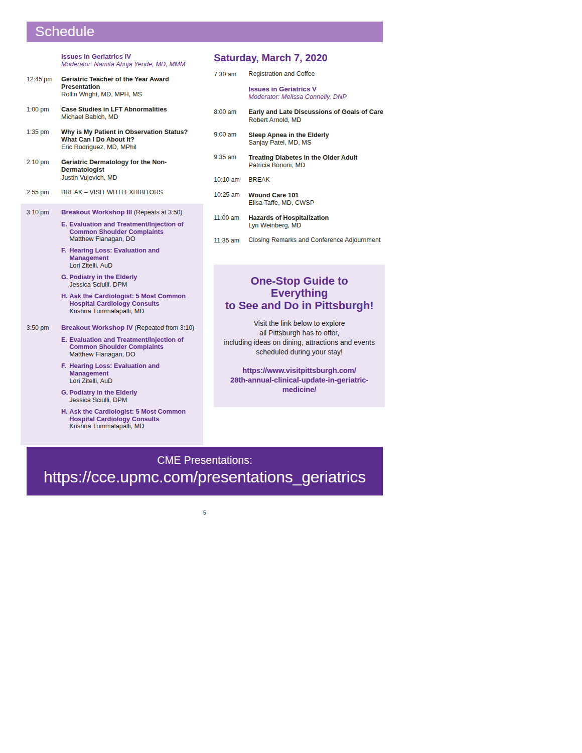Schedule
Issues in Geriatrics IV
Moderator: Namita Ahuja Yende, MD, MMM
12:45 pm
Geriatric Teacher of the Year Award Presentation
Rollin Wright, MD, MPH, MS
1:00 pm
Case Studies in LFT Abnormalities
Michael Babich, MD
1:35 pm
Why is My Patient in Observation Status?
What Can I Do About It?
Eric Rodriguez, MD, MPhil
2:10 pm
Geriatric Dermatology for the Non-Dermatologist
Justin Vujevich, MD
2:55 pm
BREAK – VISIT WITH EXHIBITORS
3:10 pm
Breakout Workshop III (Repeats at 3:50)
E.
Evaluation and Treatment/Injection of Common Shoulder Complaints
Matthew Flanagan, DO
F.
Hearing Loss: Evaluation and Management
Lori Zitelli, AuD
G.
Podiatry in the Elderly
Jessica Sciulli, DPM
H.
Ask the Cardiologist: 5 Most Common Hospital Cardiology Consults
Krishna Tummalapalli, MD
3:50 pm
Breakout Workshop IV (Repeated from 3:10)
E.
Evaluation and Treatment/Injection of Common Shoulder Complaints
Matthew Flanagan, DO
F.
Hearing Loss: Evaluation and Management
Lori Zitelli, AuD
G.
Podiatry in the Elderly
Jessica Sciulli, DPM
H.
Ask the Cardiologist: 5 Most Common Hospital Cardiology Consults
Krishna Tummalapalli, MD
4:30 pm
Friday Adjournment
Saturday, March 7, 2020
7:30 am
Registration and Coffee
Issues in Geriatrics V
Moderator: Melissa Connelly, DNP
8:00 am
Early and Late Discussions of Goals of Care
Robert Arnold, MD
9:00 am
Sleep Apnea in the Elderly
Sanjay Patel, MD, MS
9:35 am
Treating Diabetes in the Older Adult
Patricia Bononi, MD
10:10 am
BREAK
10:25 am
Wound Care 101
Elisa Taffe, MD, CWSP
11:00 am
Hazards of Hospitalization
Lyn Weinberg, MD
11:35 am
Closing Remarks and Conference Adjournment
One-Stop Guide to Everything
to See and Do in Pittsburgh!
Visit the link below to explore
all Pittsburgh has to offer,
including ideas on dining, attractions and events
scheduled during your stay!
https://www.visitpittsburgh.com/
28th-annual-clinical-update-in-geriatric-medicine/
CME Presentations:
https://cce.upmc.com/presentations_geriatrics
5